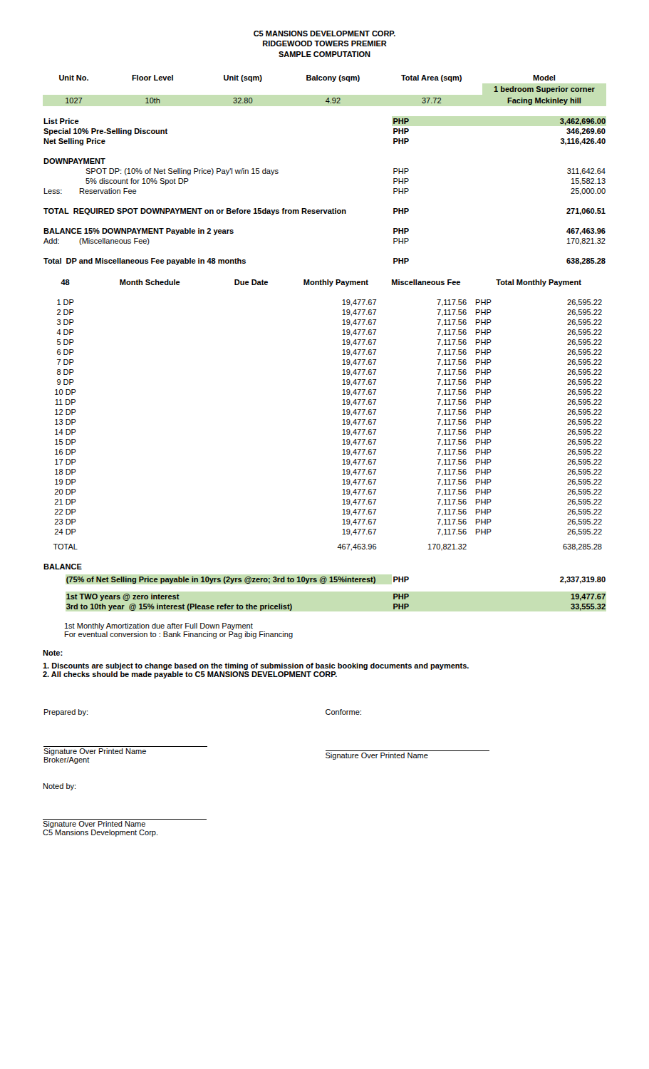C5 MANSIONS DEVELOPMENT CORP.
RIDGEWOOD TOWERS PREMIER
SAMPLE COMPUTATION
| Unit No. | Floor Level | Unit (sqm) | Balcony (sqm) | Total Area (sqm) | Model |
| --- | --- | --- | --- | --- | --- |
| | | | | | 1 bedroom Superior corner |
| 1027 | 10th | 32.80 | 4.92 | 37.72 | Facing Mckinley hill |
| List Price | PHP | 3,462,696.00 |
| Special 10% Pre-Selling Discount | PHP | 346,269.60 |
| Net Selling Price | PHP | 3,116,426.40 |
| DOWNPAYMENT |
| SPOT DP: (10% of Net Selling Price) Pay'l w/in 15 days | PHP | 311,642.64 |
| 5% discount for 10% Spot DP | PHP | 15,582.13 |
| Less: Reservation Fee | PHP | 25,000.00 |
| TOTAL REQUIRED SPOT DOWNPAYMENT on or Before 15days from Reservation | PHP | 271,060.51 |
| BALANCE 15% DOWNPAYMENT Payable in 2 years | PHP | 467,463.96 |
| Add: (Miscellaneous Fee) | PHP | 170,821.32 |
| Total DP and Miscellaneous Fee payable in 48 months | PHP | 638,285.28 |
| 48 | Month Schedule | Due Date | Monthly Payment | Miscellaneous Fee | Total Monthly Payment |
| --- | --- | --- | --- | --- | --- |
| 1 DP | | | 19,477.67 | 7,117.56 | PHP | 26,595.22 |
| 2 DP | | | 19,477.67 | 7,117.56 | PHP | 26,595.22 |
| 3 DP | | | 19,477.67 | 7,117.56 | PHP | 26,595.22 |
| 4 DP | | | 19,477.67 | 7,117.56 | PHP | 26,595.22 |
| 5 DP | | | 19,477.67 | 7,117.56 | PHP | 26,595.22 |
| 6 DP | | | 19,477.67 | 7,117.56 | PHP | 26,595.22 |
| 7 DP | | | 19,477.67 | 7,117.56 | PHP | 26,595.22 |
| 8 DP | | | 19,477.67 | 7,117.56 | PHP | 26,595.22 |
| 9 DP | | | 19,477.67 | 7,117.56 | PHP | 26,595.22 |
| 10 DP | | | 19,477.67 | 7,117.56 | PHP | 26,595.22 |
| 11 DP | | | 19,477.67 | 7,117.56 | PHP | 26,595.22 |
| 12 DP | | | 19,477.67 | 7,117.56 | PHP | 26,595.22 |
| 13 DP | | | 19,477.67 | 7,117.56 | PHP | 26,595.22 |
| 14 DP | | | 19,477.67 | 7,117.56 | PHP | 26,595.22 |
| 15 DP | | | 19,477.67 | 7,117.56 | PHP | 26,595.22 |
| 16 DP | | | 19,477.67 | 7,117.56 | PHP | 26,595.22 |
| 17 DP | | | 19,477.67 | 7,117.56 | PHP | 26,595.22 |
| 18 DP | | | 19,477.67 | 7,117.56 | PHP | 26,595.22 |
| 19 DP | | | 19,477.67 | 7,117.56 | PHP | 26,595.22 |
| 20 DP | | | 19,477.67 | 7,117.56 | PHP | 26,595.22 |
| 21 DP | | | 19,477.67 | 7,117.56 | PHP | 26,595.22 |
| 22 DP | | | 19,477.67 | 7,117.56 | PHP | 26,595.22 |
| 23 DP | | | 19,477.67 | 7,117.56 | PHP | 26,595.22 |
| 24 DP | | | 19,477.67 | 7,117.56 | PHP | 26,595.22 |
| TOTAL | | | 467,463.96 | 170,821.32 | | 638,285.28 |
| BALANCE |
| | (75% of Net Selling Price payable in 10yrs (2yrs @zero; 3rd to 10yrs @ 15%interest) | PHP | 2,337,319.80 |
| | 1st TWO years @ zero interest | PHP | 19,477.67 |
| | 3rd to 10th year @ 15% interest (Please refer to the pricelist) | PHP | 33,555.32 |
1st Monthly Amortization due after Full Down Payment
For eventual conversion to : Bank Financing or Pag ibig Financing
Note:
1. Discounts are subject to change based on the timing of submission of basic booking documents and payments.
2. All checks should be made payable to C5 MANSIONS DEVELOPMENT CORP.
| Prepared by: | Conforme: |
| Signature Over Printed Name Broker/Agent | Signature Over Printed Name |
Noted by:
Signature Over Printed Name
C5 Mansions Development Corp.